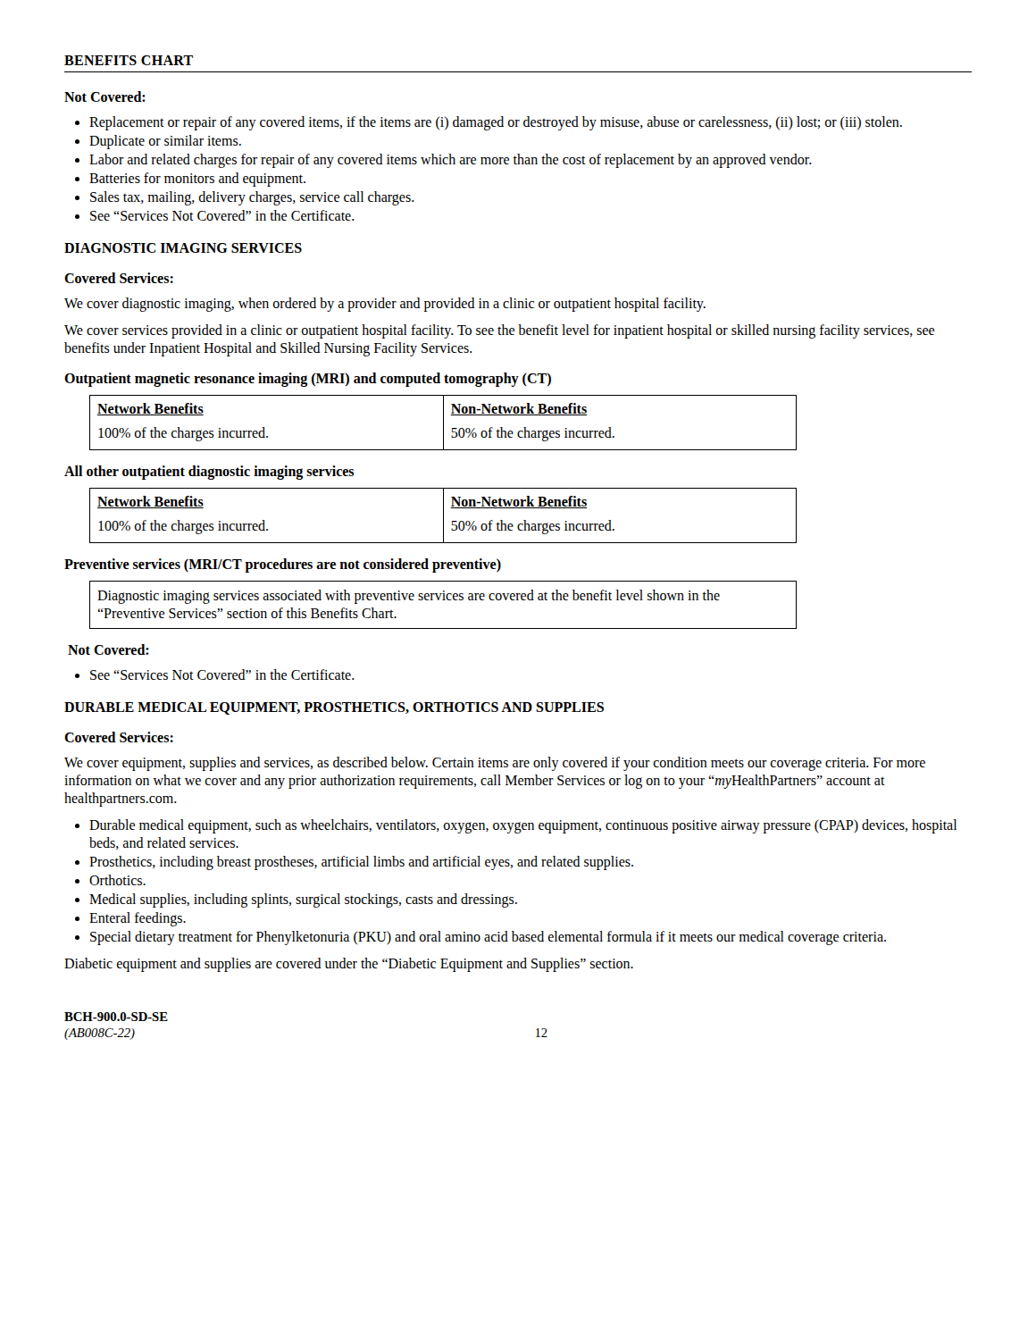BENEFITS CHART
Not Covered:
Replacement or repair of any covered items, if the items are (i) damaged or destroyed by misuse, abuse or carelessness, (ii) lost; or (iii) stolen.
Duplicate or similar items.
Labor and related charges for repair of any covered items which are more than the cost of replacement by an approved vendor.
Batteries for monitors and equipment.
Sales tax, mailing, delivery charges, service call charges.
See “Services Not Covered” in the Certificate.
DIAGNOSTIC IMAGING SERVICES
Covered Services:
We cover diagnostic imaging, when ordered by a provider and provided in a clinic or outpatient hospital facility.
We cover services provided in a clinic or outpatient hospital facility. To see the benefit level for inpatient hospital or skilled nursing facility services, see benefits under Inpatient Hospital and Skilled Nursing Facility Services.
Outpatient magnetic resonance imaging (MRI) and computed tomography (CT)
| Network Benefits | Non-Network Benefits |
| 100% of the charges incurred. | 50% of the charges incurred. |
All other outpatient diagnostic imaging services
| Network Benefits | Non-Network Benefits |
| 100% of the charges incurred. | 50% of the charges incurred. |
Preventive services (MRI/CT procedures are not considered preventive)
| Diagnostic imaging services associated with preventive services are covered at the benefit level shown in the “Preventive Services” section of this Benefits Chart. |
Not Covered:
See “Services Not Covered” in the Certificate.
DURABLE MEDICAL EQUIPMENT, PROSTHETICS, ORTHOTICS AND SUPPLIES
Covered Services:
We cover equipment, supplies and services, as described below. Certain items are only covered if your condition meets our coverage criteria. For more information on what we cover and any prior authorization requirements, call Member Services or log on to your “my HealthPartners” account at healthpartners.com.
Durable medical equipment, such as wheelchairs, ventilators, oxygen, oxygen equipment, continuous positive airway pressure (CPAP) devices, hospital beds, and related services.
Prosthetics, including breast prostheses, artificial limbs and artificial eyes, and related supplies.
Orthotics.
Medical supplies, including splints, surgical stockings, casts and dressings.
Enteral feedings.
Special dietary treatment for Phenylketonuria (PKU) and oral amino acid based elemental formula if it meets our medical coverage criteria.
Diabetic equipment and supplies are covered under the “Diabetic Equipment and Supplies” section.
BCH-900.0-SD-SE
(AB008C-22)
12